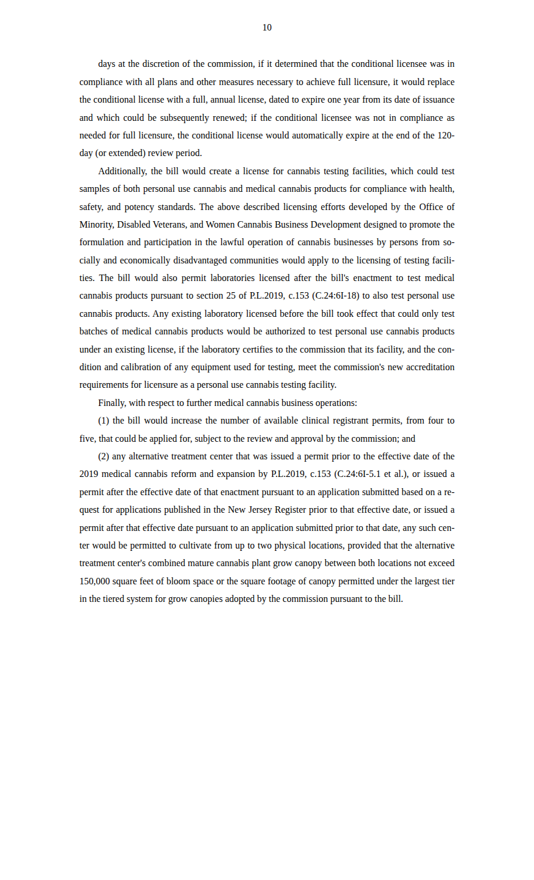10
days at the discretion of the commission, if it determined that the conditional licensee was in compliance with all plans and other measures necessary to achieve full licensure, it would replace the conditional license with a full, annual license, dated to expire one year from its date of issuance and which could be subsequently renewed; if the conditional licensee was not in compliance as needed for full licensure, the conditional license would automatically expire at the end of the 120-day (or extended) review period.
Additionally, the bill would create a license for cannabis testing facilities, which could test samples of both personal use cannabis and medical cannabis products for compliance with health, safety, and potency standards. The above described licensing efforts developed by the Office of Minority, Disabled Veterans, and Women Cannabis Business Development designed to promote the formulation and participation in the lawful operation of cannabis businesses by persons from socially and economically disadvantaged communities would apply to the licensing of testing facilities. The bill would also permit laboratories licensed after the bill's enactment to test medical cannabis products pursuant to section 25 of P.L.2019, c.153 (C.24:6I-18) to also test personal use cannabis products. Any existing laboratory licensed before the bill took effect that could only test batches of medical cannabis products would be authorized to test personal use cannabis products under an existing license, if the laboratory certifies to the commission that its facility, and the condition and calibration of any equipment used for testing, meet the commission's new accreditation requirements for licensure as a personal use cannabis testing facility.
Finally, with respect to further medical cannabis business operations:
(1) the bill would increase the number of available clinical registrant permits, from four to five, that could be applied for, subject to the review and approval by the commission; and
(2) any alternative treatment center that was issued a permit prior to the effective date of the 2019 medical cannabis reform and expansion by P.L.2019, c.153 (C.24:6I-5.1 et al.), or issued a permit after the effective date of that enactment pursuant to an application submitted based on a request for applications published in the New Jersey Register prior to that effective date, or issued a permit after that effective date pursuant to an application submitted prior to that date, any such center would be permitted to cultivate from up to two physical locations, provided that the alternative treatment center's combined mature cannabis plant grow canopy between both locations not exceed 150,000 square feet of bloom space or the square footage of canopy permitted under the largest tier in the tiered system for grow canopies adopted by the commission pursuant to the bill.